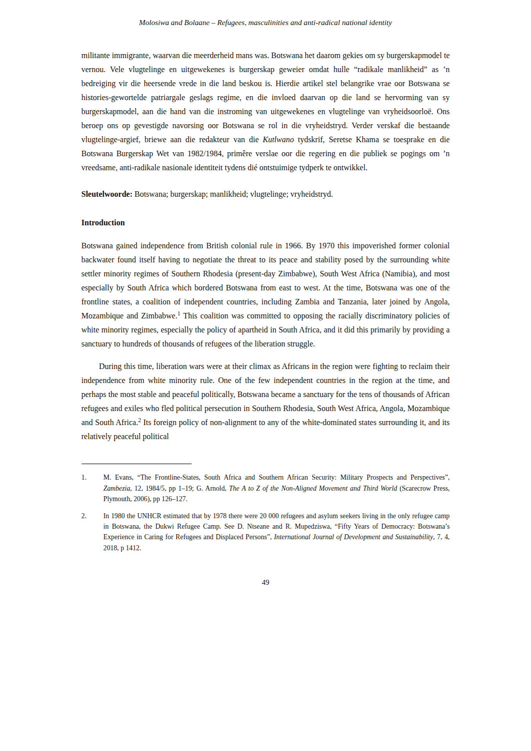Molosiwa and Bolaane – Refugees, masculinities and anti-radical national identity
militante immigrante, waarvan die meerderheid mans was. Botswana het daarom gekies om sy burgerskapmodel te vernou. Vele vlugtelinge en uitgewekenes is burgerskap geweier omdat hulle “radikale manlikheid” as ’n bedreiging vir die heersende vrede in die land beskou is. Hierdie artikel stel belangrike vrae oor Botswana se histories-gewortelde patriargale geslags regime, en die invloed daarvan op die land se hervorming van sy burgerskapmodel, aan die hand van die instroming van uitgewekenes en vlugtelinge van vryheidsoorloë. Ons beroep ons op gevestigde navorsing oor Botswana se rol in die vryheidstryd. Verder verskaf die bestaande vlugtelinge-argief, briewe aan die redakteur van die Kutlwano tydskrif, Seretse Khama se toesprake en die Botswana Burgerskap Wet van 1982/1984, primêre verslae oor die regering en die publiek se pogings om ’n vreedsame, anti-radikale nasionale identiteit tydens dié ontstuimige tydperk te ontwikkel.
Sleutelwoorde: Botswana; burgerskap; manlikheid; vlugtelinge; vryheidstryd.
Introduction
Botswana gained independence from British colonial rule in 1966. By 1970 this impoverished former colonial backwater found itself having to negotiate the threat to its peace and stability posed by the surrounding white settler minority regimes of Southern Rhodesia (present-day Zimbabwe), South West Africa (Namibia), and most especially by South Africa which bordered Botswana from east to west. At the time, Botswana was one of the frontline states, a coalition of independent countries, including Zambia and Tanzania, later joined by Angola, Mozambique and Zimbabwe.1 This coalition was committed to opposing the racially discriminatory policies of white minority regimes, especially the policy of apartheid in South Africa, and it did this primarily by providing a sanctuary to hundreds of thousands of refugees of the liberation struggle.
During this time, liberation wars were at their climax as Africans in the region were fighting to reclaim their independence from white minority rule. One of the few independent countries in the region at the time, and perhaps the most stable and peaceful politically, Botswana became a sanctuary for the tens of thousands of African refugees and exiles who fled political persecution in Southern Rhodesia, South West Africa, Angola, Mozambique and South Africa.2 Its foreign policy of non-alignment to any of the white-dominated states surrounding it, and its relatively peaceful political
M. Evans, “The Frontline-States, South Africa and Southern African Security: Military Prospects and Perspectives”, Zambezia, 12, 1984/5, pp 1–19; G. Arnold, The A to Z of the Non-Aligned Movement and Third World (Scarecrow Press, Plymouth, 2006), pp 126–127.
In 1980 the UNHCR estimated that by 1978 there were 20 000 refugees and asylum seekers living in the only refugee camp in Botswana, the Dukwi Refugee Camp. See D. Ntseane and R. Mupedziswa, “Fifty Years of Democracy: Botswana’s Experience in Caring for Refugees and Displaced Persons”, International Journal of Development and Sustainability, 7, 4, 2018, p 1412.
49